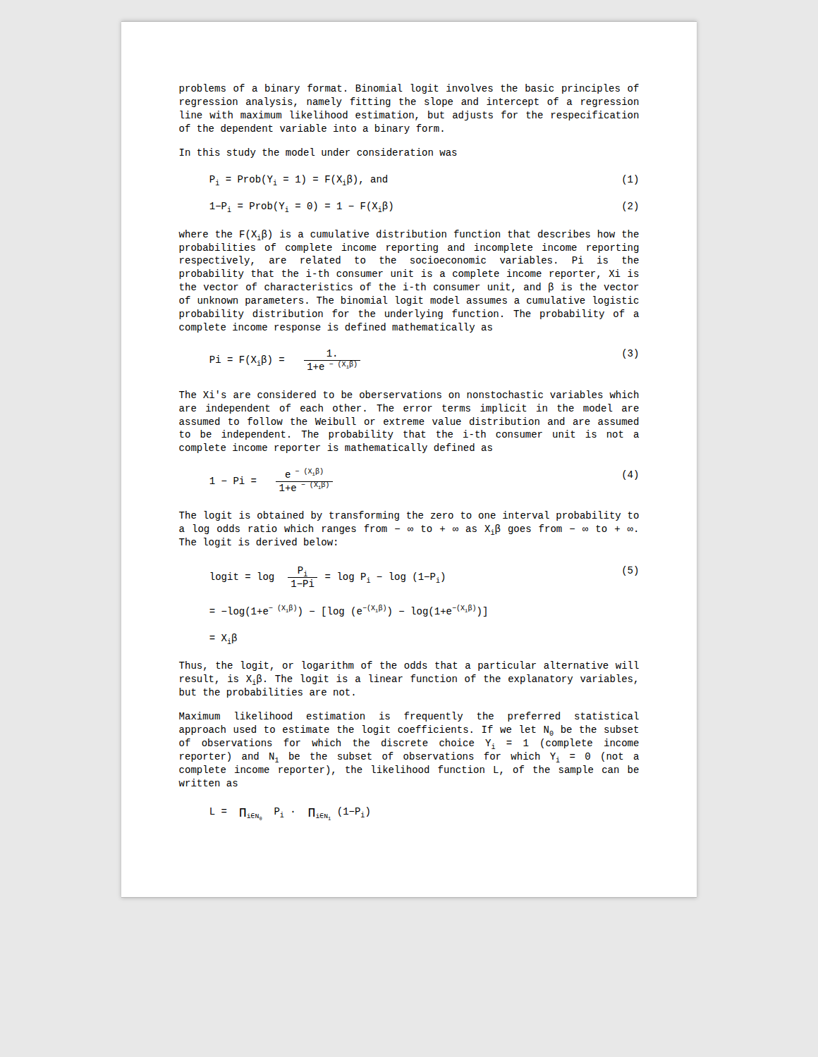problems of a binary format. Binomial logit involves the basic principles of regression analysis, namely fitting the slope and intercept of a regression line with maximum likelihood estimation, but adjusts for the respecification of the dependent variable into a binary form.
In this study the model under consideration was
Pi = Prob(Yi = 1) = F(Xiβ), and (1)
1−Pi = Prob(Yi = 0) = 1 − F(Xiβ) (2)
where the F(Xiβ) is a cumulative distribution function that describes how the probabilities of complete income reporting and incomplete income reporting respectively, are related to the socioeconomic variables. Pi is the probability that the i-th consumer unit is a complete income reporter, Xi is the vector of characteristics of the i-th consumer unit, and β is the vector of unknown parameters. The binomial logit model assumes a cumulative logistic probability distribution for the underlying function. The probability of a complete income response is defined mathematically as
Pi = F(Xiβ) = 1. 1+e − (Xiβ) (3)
The Xi's are considered to be oberservations on nonstochastic variables which are independent of each other. The error terms implicit in the model are assumed to follow the Weibull or extreme value distribution and are assumed to be independent. The probability that the i-th consumer unit is not a complete income reporter is mathematically defined as
1 − Pi = e − (Xiβ) 1+e − (Xiβ) (4)
The logit is obtained by transforming the zero to one interval probability to a log odds ratio which ranges from − ∞ to + ∞ as Xiβ goes from − ∞ to + ∞. The logit is derived below:
logit = log Pi 1−Pi = log Pi − log (1−Pi)
= −log(1+e− (Xiβ)) − [log (e−(Xiβ)) − log(1+e−(Xiβ))] (5)
= Xiβ
Thus, the logit, or logarithm of the odds that a particular alternative will result, is Xiβ. The logit is a linear function of the explanatory variables, but the probabilities are not.
Maximum likelihood estimation is frequently the preferred statistical approach used to estimate the logit coefficients. If we let N0 be the subset of observations for which the discrete choice Yi = 1 (complete income reporter) and N1 be the subset of observations for which Yi = 0 (not a complete income reporter), the likelihood function L, of the sample can be written as
L = Πi∈N0 Pi · Πi∈N1 (1−Pi)